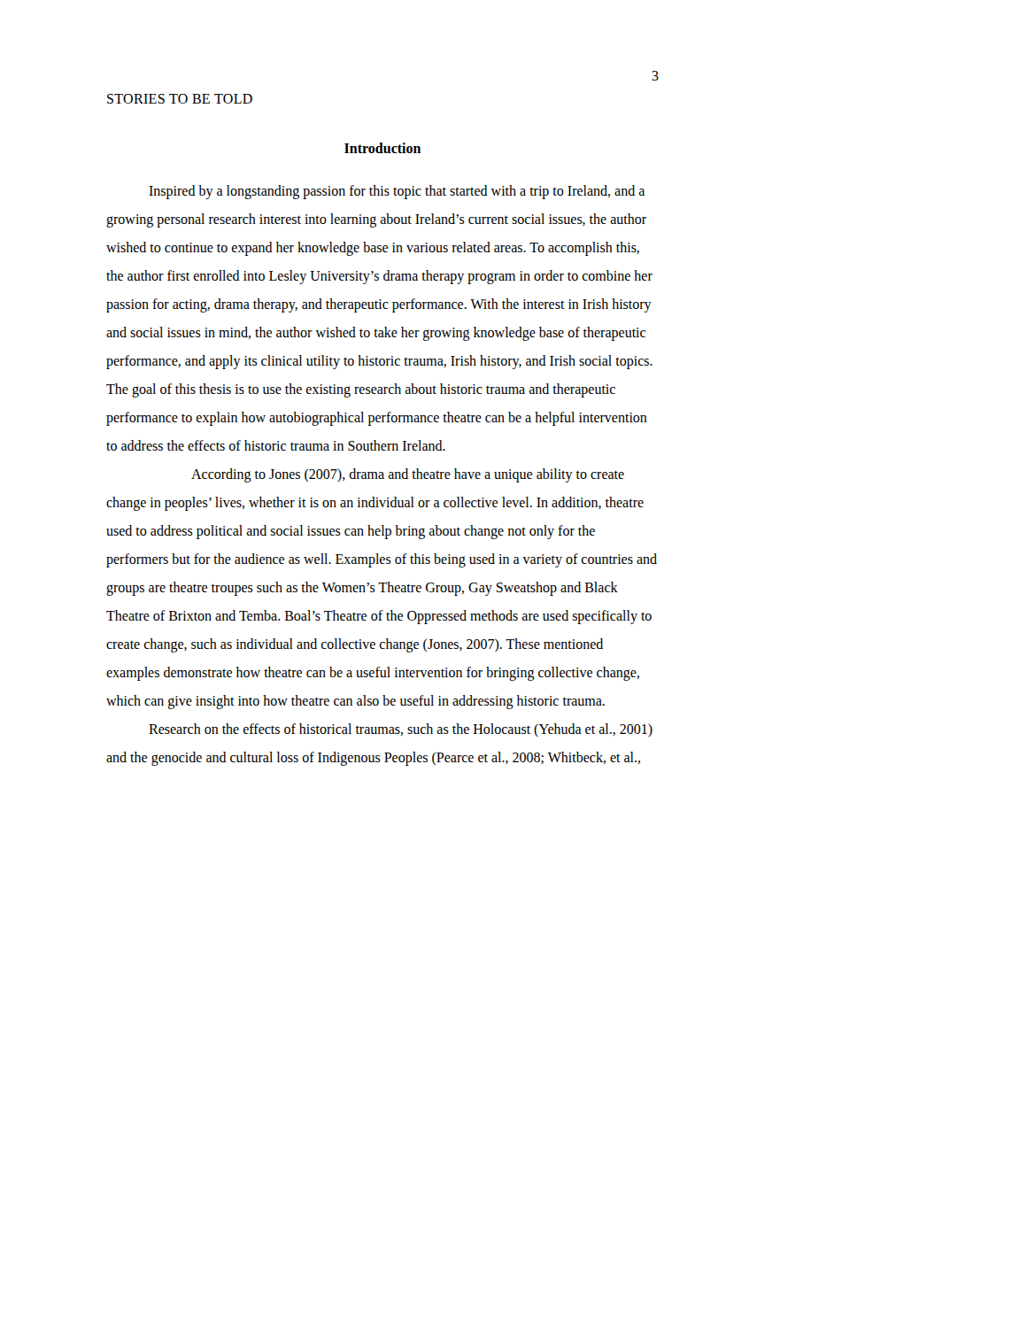3
Stories to be told
Introduction
Inspired by a longstanding passion for this topic that started with a trip to Ireland, and a growing personal research interest into learning about Ireland’s current social issues, the author wished to continue to expand her knowledge base in various related areas. To accomplish this, the author first enrolled into Lesley University’s drama therapy program in order to combine her passion for acting, drama therapy, and therapeutic performance. With the interest in Irish history and social issues in mind, the author wished to take her growing knowledge base of therapeutic performance, and apply its clinical utility to historic trauma, Irish history, and Irish social topics. The goal of this thesis is to use the existing research about historic trauma and therapeutic performance to explain how autobiographical performance theatre can be a helpful intervention to address the effects of historic trauma in Southern Ireland.
According to Jones (2007), drama and theatre have a unique ability to create change in peoples’ lives, whether it is on an individual or a collective level. In addition, theatre used to address political and social issues can help bring about change not only for the performers but for the audience as well. Examples of this being used in a variety of countries and groups are theatre troupes such as the Women’s Theatre Group, Gay Sweatshop and Black Theatre of Brixton and Temba. Boal’s Theatre of the Oppressed methods are used specifically to create change, such as individual and collective change (Jones, 2007). These mentioned examples demonstrate how theatre can be a useful intervention for bringing collective change, which can give insight into how theatre can also be useful in addressing historic trauma.
Research on the effects of historical traumas, such as the Holocaust (Yehuda et al., 2001) and the genocide and cultural loss of Indigenous Peoples (Pearce et al., 2008; Whitbeck, et al.,